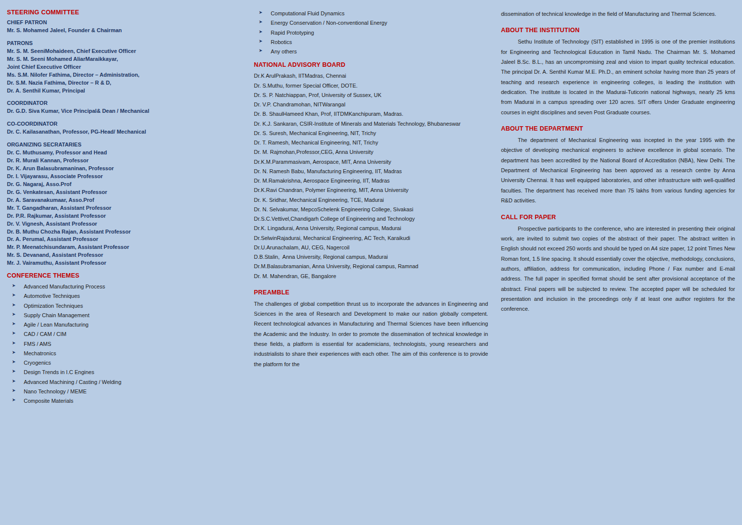STEERING COMMITTEE
CHIEF PATRON Mr. S. Mohamed Jaleel, Founder & Chairman
PATRONS Mr. S. M. SeeniMohaideen, Chief Executive Officer
Mr. S. M. Seeni Mohamed AliarMaraikkayar,
Joint Chief Executive Officer
Ms. S.M. Nilofer Fathima, Director – Administration,
Dr. S.M. Nazia Fathima, Director – R & D,
Dr. A. Senthil Kumar, Principal
COORDINATOR Dr. G.D. Siva Kumar, Vice Principal& Dean / Mechanical
CO-COORDINATOR Dr. C. Kailasanathan, Professor, PG-Head/ Mechanical
ORGANIZING SECRATARIES Dr. C. Muthusamy, Professor and Head
Dr. R. Murali Kannan, Professor
Dr. K. Arun Balasubramaninan, Professor
Dr. I. Vijayarasu, Associate Professor
Dr. G. Nagaraj, Asso.Prof
Dr. G. Venkatesan, Assistant Professor
Dr. A. Saravanakumaar, Asso.Prof
Mr. T. Gangadharan, Assistant Professor
Dr. P.R. Rajkumar, Assistant Professor
Dr. V. Vignesh, Assistant Professor
Dr. B. Muthu Chozha Rajan, Assistant Professor
Dr. A. Perumal, Assistant Professor
Mr. P. Meenatchisundaram, Assistant Professor
Mr. S. Devanand, Assistant Professor
Mr. J. Vairamuthu, Assistant Professor
CONFERENCE THEMES
Advanced Manufacturing Process
Automotive Techniques
Optimization Techniques
Supply Chain Management
Agile / Lean Manufacturing
CAD / CAM / CIM
FMS / AMS
Mechatronics
Cryogenics
Design Trends in I.C Engines
Advanced Machining / Casting / Welding
Nano Technology / MEME
Composite Materials
Computational Fluid Dynamics
Energy Conservation / Non-conventional Energy
Rapid Prototyping
Robotics
Any others
NATIONAL ADVISORY BOARD
Dr.K ArulPrakash, IITMadras, Chennai
Dr. S.Muthu, former Special Officer, DOTE.
Dr. S. P. Natchiappan, Prof, University of Sussex, UK
Dr. V.P. Chandramohan, NITWarangal
Dr. B. ShaulHameed Khan, Prof, IITDMKanchipuram, Madras.
Dr. K.J. Sankaran, CSIR-Institute of Minerals and Materials Technology, Bhubaneswar
Dr. S. Suresh, Mechanical Engineering, NIT, Trichy
Dr. T. Ramesh, Mechanical Engineering, NIT, Trichy
Dr. M. Rajmohan,Professor,CEG, Anna University
Dr.K.M.Parammasivam, Aerospace, MIT, Anna University
Dr. N. Ramesh Babu, Manufacturing Engineering, IIT, Madras
Dr. M.Ramakrishna, Aerospace Engineering, IIT, Madras
Dr.K.Ravi Chandran, Polymer Engineering, MIT, Anna University
Dr. K. Sridhar, Mechanical Engineering, TCE, Madurai
Dr. N. Selvakumar, MepcoSchelenk Engineering College, Sivakasi
Dr.S.C.Vettivel,Chandigarh College of Engineering and Technology
Dr.K. Lingadurai, Anna University, Regional campus, Madurai
Dr.SelwinRajadurai, Mechanical Engineering, AC Tech, Karaikudi
Dr.U.Arunachalam, AU, CEG, Nagercoil
D.B.Stalin, Anna University, Regional campus, Madurai
Dr.M.Balasubramanian, Anna University, Regional campus, Ramnad
Dr. M. Mahendran, GE, Bangalore
PREAMBLE
The challenges of global competition thrust us to incorporate the advances in Engineering and Sciences in the area of Research and Development to make our nation globally competent. Recent technological advances in Manufacturing and Thermal Sciences have been influencing the Academic and the Industry. In order to promote the dissemination of technical knowledge in these fields, a platform is essential for academicians, technologists, young researchers and industrialists to share their experiences with each other. The aim of this conference is to provide the platform for the
dissemination of technical knowledge in the field of Manufacturing and Thermal Sciences.
ABOUT THE INSTITUTION
Sethu Institute of Technology (SIT) established in 1995 is one of the premier institutions for Engineering and Technological Education in Tamil Nadu. The Chairman Mr. S. Mohamed Jaleel B.Sc. B.L., has an uncompromising zeal and vision to impart quality technical education. The principal Dr. A. Senthil Kumar M.E. Ph.D., an eminent scholar having more than 25 years of teaching and research experience in engineering colleges, is leading the institution with dedication. The institute is located in the Madurai-Tuticorin national highways, nearly 25 kms from Madurai in a campus spreading over 120 acres. SIT offers Under Graduate engineering courses in eight disciplines and seven Post Graduate courses.
ABOUT THE DEPARTMENT
The department of Mechanical Engineering was incepted in the year 1995 with the objective of developing mechanical engineers to achieve excellence in global scenario. The department has been accredited by the National Board of Accreditation (NBA), New Delhi. The Department of Mechanical Engineering has been approved as a research centre by Anna University Chennai. It has well equipped laboratories, and other infrastructure with well-qualified faculties. The department has received more than 75 lakhs from various funding agencies for R&D activities.
CALL FOR PAPER
Prospective participants to the conference, who are interested in presenting their original work, are invited to submit two copies of the abstract of their paper. The abstract written in English should not exceed 250 words and should be typed on A4 size paper, 12 point Times New Roman font, 1.5 line spacing. It should essentially cover the objective, methodology, conclusions, authors, affiliation, address for communication, including Phone / Fax number and E-mail address. The full paper in specified format should be sent after provisional acceptance of the abstract. Final papers will be subjected to review. The accepted paper will be scheduled for presentation and inclusion in the proceedings only if at least one author registers for the conference.